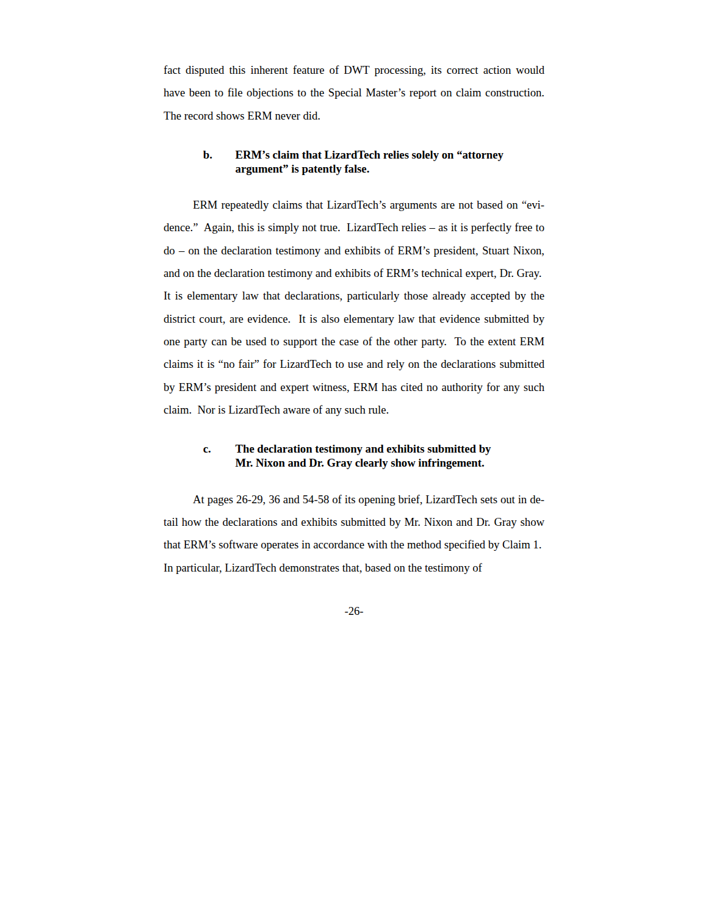fact disputed this inherent feature of DWT processing, its correct action would have been to file objections to the Special Master’s report on claim construction. The record shows ERM never did.
b. ERM’s claim that LizardTech relies solely on “attorney argument” is patently false.
ERM repeatedly claims that LizardTech’s arguments are not based on “evidence.” Again, this is simply not true. LizardTech relies – as it is perfectly free to do – on the declaration testimony and exhibits of ERM’s president, Stuart Nixon, and on the declaration testimony and exhibits of ERM’s technical expert, Dr. Gray. It is elementary law that declarations, particularly those already accepted by the district court, are evidence. It is also elementary law that evidence submitted by one party can be used to support the case of the other party. To the extent ERM claims it is “no fair” for LizardTech to use and rely on the declarations submitted by ERM’s president and expert witness, ERM has cited no authority for any such claim. Nor is LizardTech aware of any such rule.
c. The declaration testimony and exhibits submitted by Mr. Nixon and Dr. Gray clearly show infringement.
At pages 26-29, 36 and 54-58 of its opening brief, LizardTech sets out in detail how the declarations and exhibits submitted by Mr. Nixon and Dr. Gray show that ERM’s software operates in accordance with the method specified by Claim 1. In particular, LizardTech demonstrates that, based on the testimony of
-26-